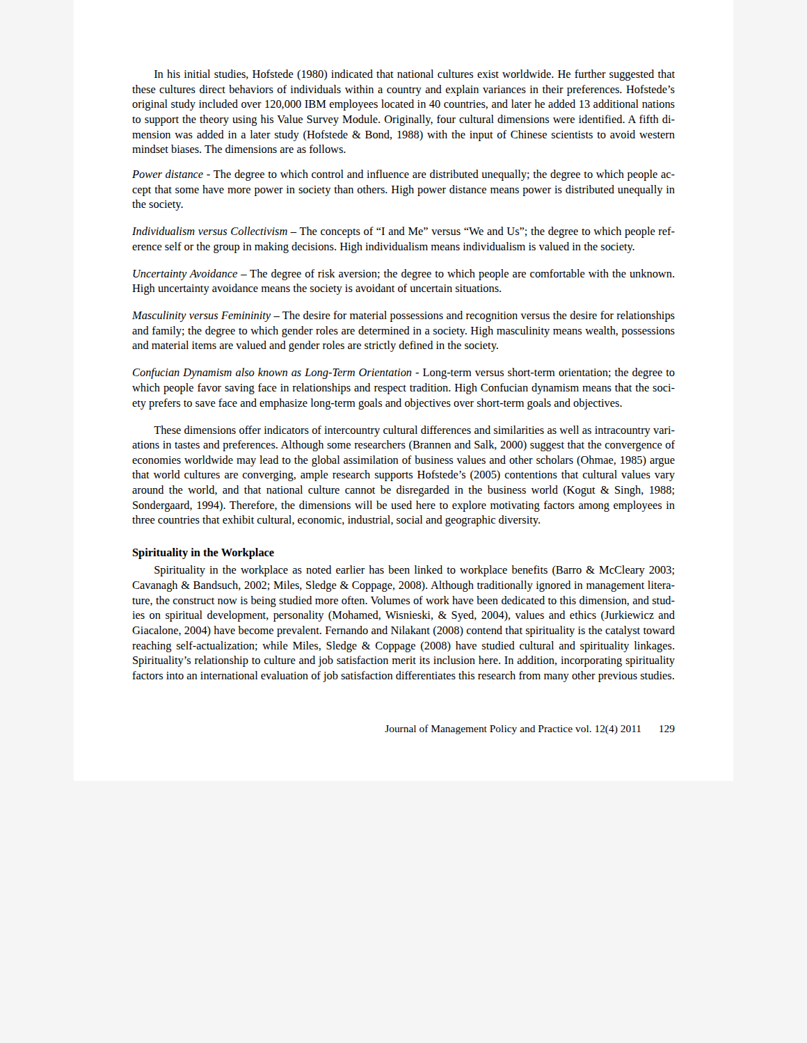In his initial studies, Hofstede (1980) indicated that national cultures exist worldwide. He further suggested that these cultures direct behaviors of individuals within a country and explain variances in their preferences. Hofstede’s original study included over 120,000 IBM employees located in 40 countries, and later he added 13 additional nations to support the theory using his Value Survey Module. Originally, four cultural dimensions were identified. A fifth dimension was added in a later study (Hofstede & Bond, 1988) with the input of Chinese scientists to avoid western mindset biases. The dimensions are as follows.
Power distance - The degree to which control and influence are distributed unequally; the degree to which people accept that some have more power in society than others. High power distance means power is distributed unequally in the society.
Individualism versus Collectivism – The concepts of “I and Me” versus “We and Us”; the degree to which people reference self or the group in making decisions. High individualism means individualism is valued in the society.
Uncertainty Avoidance – The degree of risk aversion; the degree to which people are comfortable with the unknown. High uncertainty avoidance means the society is avoidant of uncertain situations.
Masculinity versus Femininity – The desire for material possessions and recognition versus the desire for relationships and family; the degree to which gender roles are determined in a society. High masculinity means wealth, possessions and material items are valued and gender roles are strictly defined in the society.
Confucian Dynamism also known as Long-Term Orientation - Long-term versus short-term orientation; the degree to which people favor saving face in relationships and respect tradition. High Confucian dynamism means that the society prefers to save face and emphasize long-term goals and objectives over short-term goals and objectives.
These dimensions offer indicators of intercountry cultural differences and similarities as well as intracountry variations in tastes and preferences. Although some researchers (Brannen and Salk, 2000) suggest that the convergence of economies worldwide may lead to the global assimilation of business values and other scholars (Ohmae, 1985) argue that world cultures are converging, ample research supports Hofstede’s (2005) contentions that cultural values vary around the world, and that national culture cannot be disregarded in the business world (Kogut & Singh, 1988; Sondergaard, 1994). Therefore, the dimensions will be used here to explore motivating factors among employees in three countries that exhibit cultural, economic, industrial, social and geographic diversity.
Spirituality in the Workplace
Spirituality in the workplace as noted earlier has been linked to workplace benefits (Barro & McCleary 2003; Cavanagh & Bandsuch, 2002; Miles, Sledge & Coppage, 2008). Although traditionally ignored in management literature, the construct now is being studied more often. Volumes of work have been dedicated to this dimension, and studies on spiritual development, personality (Mohamed, Wisnieski, & Syed, 2004), values and ethics (Jurkiewicz and Giacalone, 2004) have become prevalent. Fernando and Nilakant (2008) contend that spirituality is the catalyst toward reaching self-actualization; while Miles, Sledge & Coppage (2008) have studied cultural and spirituality linkages. Spirituality’s relationship to culture and job satisfaction merit its inclusion here. In addition, incorporating spirituality factors into an international evaluation of job satisfaction differentiates this research from many other previous studies.
Journal of Management Policy and Practice vol. 12(4) 2011129